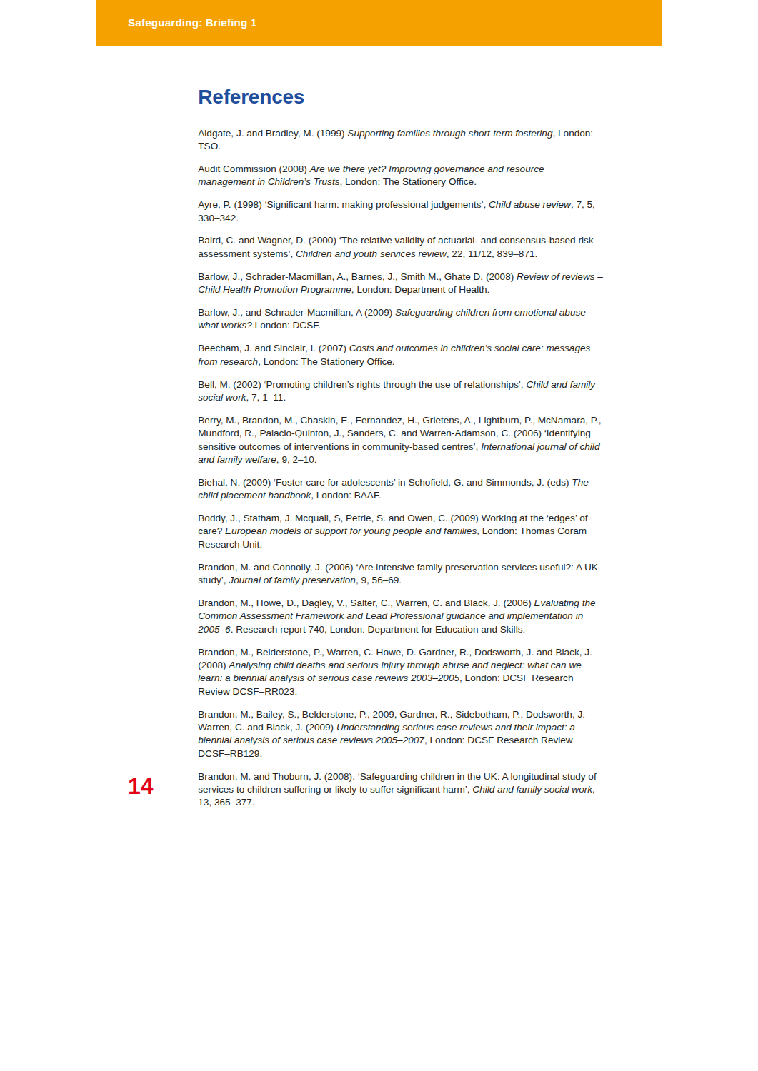Safeguarding: Briefing 1
References
Aldgate, J. and Bradley, M. (1999) Supporting families through short-term fostering, London: TSO.
Audit Commission (2008) Are we there yet? Improving governance and resource management in Children’s Trusts, London: The Stationery Office.
Ayre, P. (1998) ‘Significant harm: making professional judgements’, Child abuse review, 7, 5, 330–342.
Baird, C. and Wagner, D. (2000) ‘The relative validity of actuarial- and consensus-based risk assessment systems’, Children and youth services review, 22, 11/12, 839–871.
Barlow, J., Schrader-Macmillan, A., Barnes, J., Smith M., Ghate D. (2008) Review of reviews – Child Health Promotion Programme, London: Department of Health.
Barlow, J., and Schrader-Macmillan, A (2009) Safeguarding children from emotional abuse – what works? London: DCSF.
Beecham, J. and Sinclair, I. (2007) Costs and outcomes in children’s social care: messages from research, London: The Stationery Office.
Bell, M. (2002) ‘Promoting children’s rights through the use of relationships’, Child and family social work, 7, 1–11.
Berry, M., Brandon, M., Chaskin, E., Fernandez, H., Grietens, A., Lightburn, P., McNamara, P., Mundford, R., Palacio-Quinton, J., Sanders, C. and Warren-Adamson, C. (2006) ‘Identifying sensitive outcomes of interventions in community-based centres’, International journal of child and family welfare, 9, 2–10.
Biehal, N. (2009) ‘Foster care for adolescents’ in Schofield, G. and Simmonds, J. (eds) The child placement handbook, London: BAAF.
Boddy, J., Statham, J. Mcquail, S, Petrie, S. and Owen, C. (2009) Working at the ‘edges’ of care? European models of support for young people and families, London: Thomas Coram Research Unit.
Brandon, M. and Connolly, J. (2006) ‘Are intensive family preservation services useful?: A UK study’, Journal of family preservation, 9, 56–69.
Brandon, M., Howe, D., Dagley, V., Salter, C., Warren, C. and Black, J. (2006) Evaluating the Common Assessment Framework and Lead Professional guidance and implementation in 2005–6. Research report 740, London: Department for Education and Skills.
Brandon, M., Belderstone, P., Warren, C. Howe, D. Gardner, R., Dodsworth, J. and Black, J. (2008) Analysing child deaths and serious injury through abuse and neglect: what can we learn: a biennial analysis of serious case reviews 2003–2005, London: DCSF Research Review DCSF–RR023.
Brandon, M., Bailey, S., Belderstone, P., 2009, Gardner, R., Sidebotham, P., Dodsworth, J. Warren, C. and Black, J. (2009) Understanding serious case reviews and their impact: a biennial analysis of serious case reviews 2005–2007, London: DCSF Research Review DCSF–RB129.
Brandon, M. and Thoburn, J. (2008). ‘Safeguarding children in the UK: A longitudinal study of services to children suffering or likely to suffer significant harm’, Child and family social work, 13, 365–377.
14